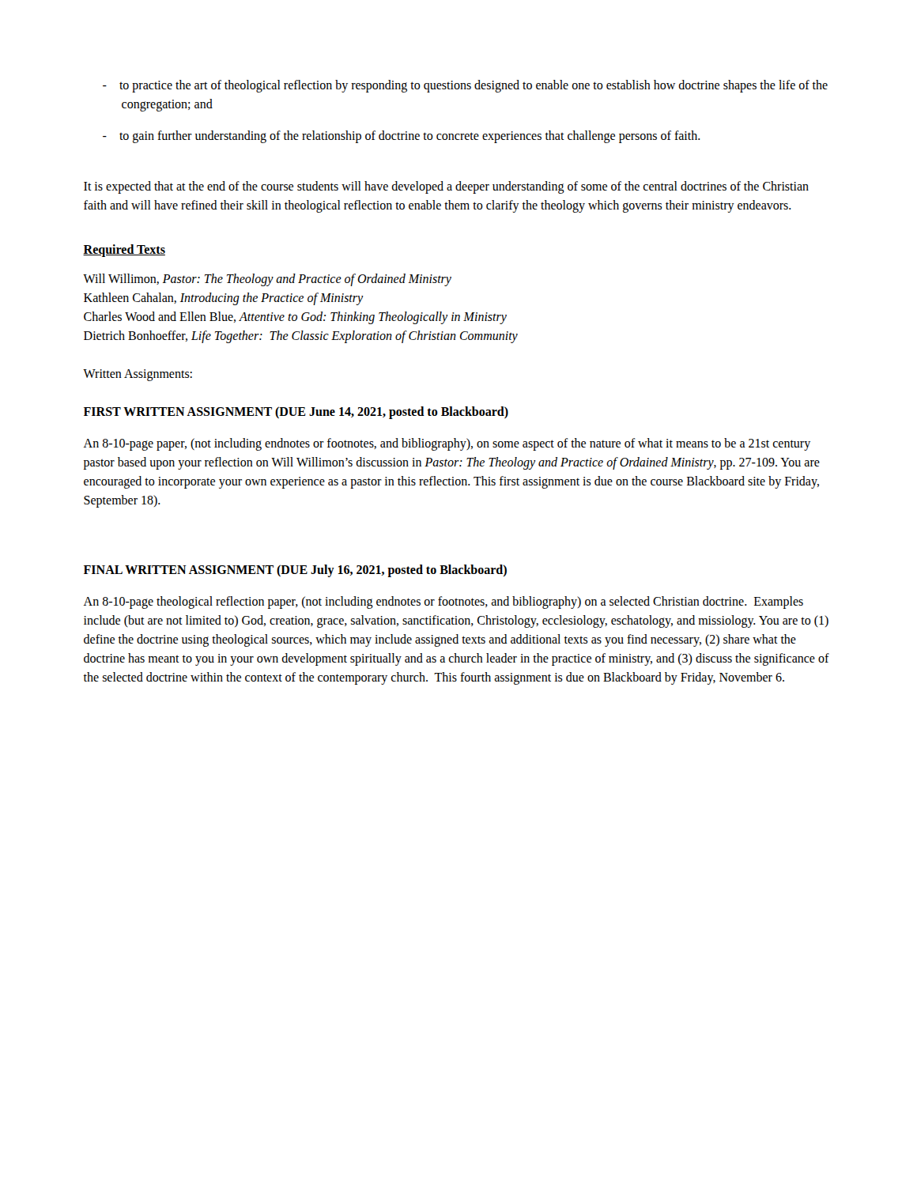- to practice the art of theological reflection by responding to questions designed to enable one to establish how doctrine shapes the life of the congregation; and
- to gain further understanding of the relationship of doctrine to concrete experiences that challenge persons of faith.
It is expected that at the end of the course students will have developed a deeper understanding of some of the central doctrines of the Christian faith and will have refined their skill in theological reflection to enable them to clarify the theology which governs their ministry endeavors.
Required Texts
Will Willimon, Pastor: The Theology and Practice of Ordained Ministry
Kathleen Cahalan, Introducing the Practice of Ministry
Charles Wood and Ellen Blue, Attentive to God: Thinking Theologically in Ministry
Dietrich Bonhoeffer, Life Together: The Classic Exploration of Christian Community
Written Assignments:
FIRST WRITTEN ASSIGNMENT (DUE June 14, 2021, posted to Blackboard)
An 8-10-page paper, (not including endnotes or footnotes, and bibliography), on some aspect of the nature of what it means to be a 21st century pastor based upon your reflection on Will Willimon’s discussion in Pastor: The Theology and Practice of Ordained Ministry, pp. 27-109. You are encouraged to incorporate your own experience as a pastor in this reflection. This first assignment is due on the course Blackboard site by Friday, September 18).
FINAL WRITTEN ASSIGNMENT (DUE July 16, 2021, posted to Blackboard)
An 8-10-page theological reflection paper, (not including endnotes or footnotes, and bibliography) on a selected Christian doctrine. Examples include (but are not limited to) God, creation, grace, salvation, sanctification, Christology, ecclesiology, eschatology, and missiology. You are to (1) define the doctrine using theological sources, which may include assigned texts and additional texts as you find necessary, (2) share what the doctrine has meant to you in your own development spiritually and as a church leader in the practice of ministry, and (3) discuss the significance of the selected doctrine within the context of the contemporary church. This fourth assignment is due on Blackboard by Friday, November 6.